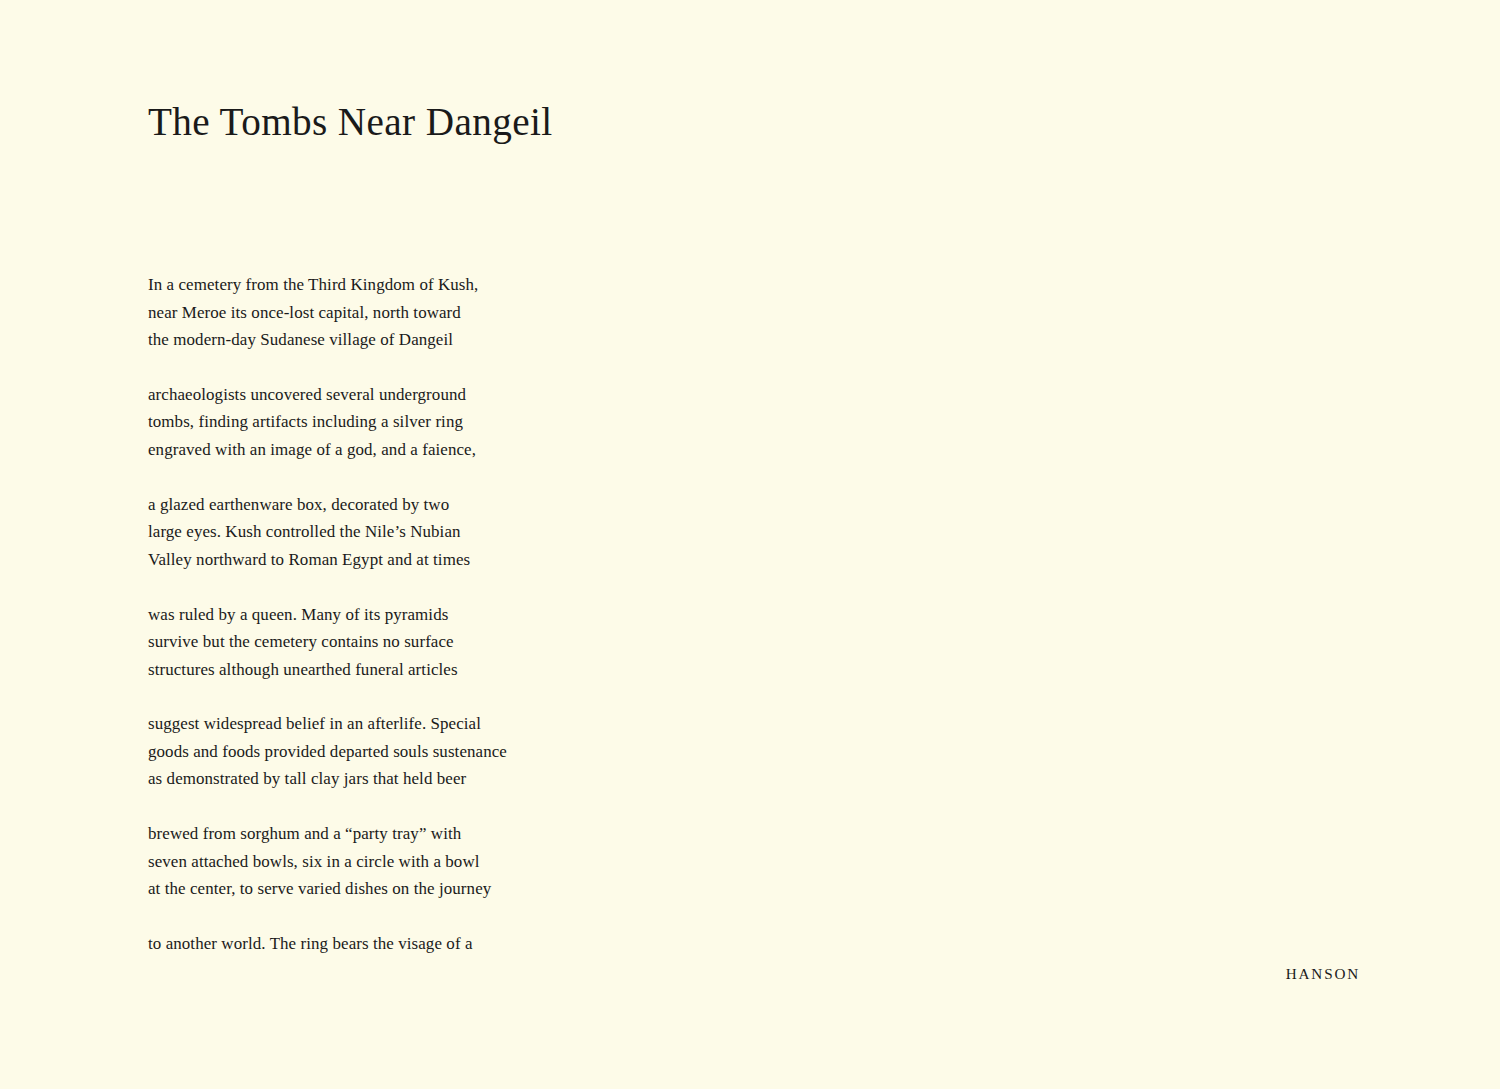The Tombs Near Dangeil
In a cemetery from the Third Kingdom of Kush,
near Meroe its once-lost capital, north toward
the modern-day Sudanese village of Dangeil
archaeologists uncovered several underground
tombs, finding artifacts including a silver ring
engraved with an image of a god, and a faience,
a glazed earthenware box, decorated by two
large eyes. Kush controlled the Nile’s Nubian
Valley northward to Roman Egypt and at times
was ruled by a queen. Many of its pyramids
survive but the cemetery contains no surface
structures although unearthed funeral articles
suggest widespread belief in an afterlife. Special
goods and foods provided departed souls sustenance
as demonstrated by tall clay jars that held beer
brewed from sorghum and a “party tray” with
seven attached bowls, six in a circle with a bowl
at the center, to serve varied dishes on the journey
to another world. The ring bears the visage of a
HANSON